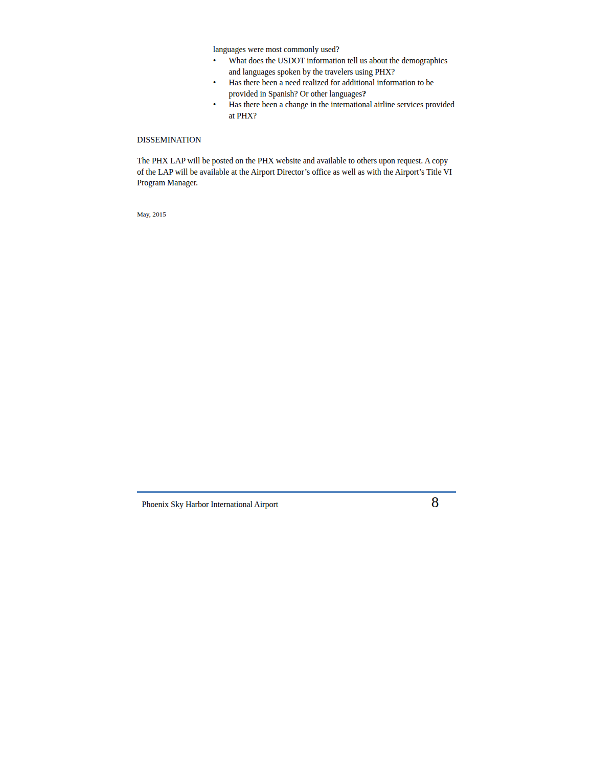languages were most commonly used?
What does the USDOT information tell us about the demographics and languages spoken by the travelers using PHX?
Has there been a need realized for additional information to be provided in Spanish? Or other languages?
Has there been a change in the international airline services provided at PHX?
DISSEMINATION
The PHX LAP will be posted on the PHX website and available to others upon request. A copy of the LAP will be available at the Airport Director’s office as well as with the Airport’s Title VI Program Manager.
May, 2015
Phoenix Sky Harbor International Airport
8